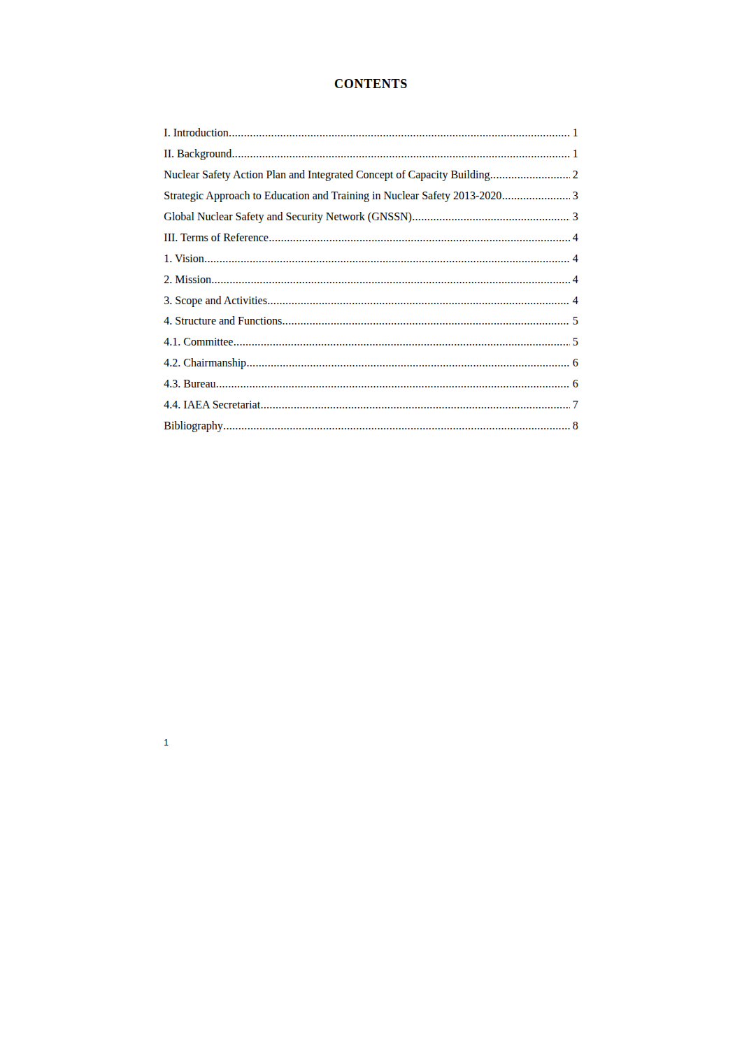CONTENTS
I. Introduction .................................................................................................................................. 1
II. Background .................................................................................................................................. 1
Nuclear Safety Action Plan and Integrated Concept of Capacity Building ........................................ 2
Strategic Approach to Education and Training in Nuclear Safety 2013-2020 ................................... 3
Global Nuclear Safety and Security Network (GNSSN) .................................................................... 3
III. Terms of Reference ......................................................................................................................... 4
1. Vision ......................................................................................................................................... 4
2. Mission ....................................................................................................................................... 4
3. Scope and Activities ..................................................................................................................... 4
4. Structure and Functions ................................................................................................................. 5
4.1. Committee ............................................................................................................................. 5
4.2. Chairmanship ......................................................................................................................... 6
4.3. Bureau .................................................................................................................................... 6
4.4. IAEA Secretariat ..................................................................................................................... 7
Bibliography .................................................................................................................................... 8
1